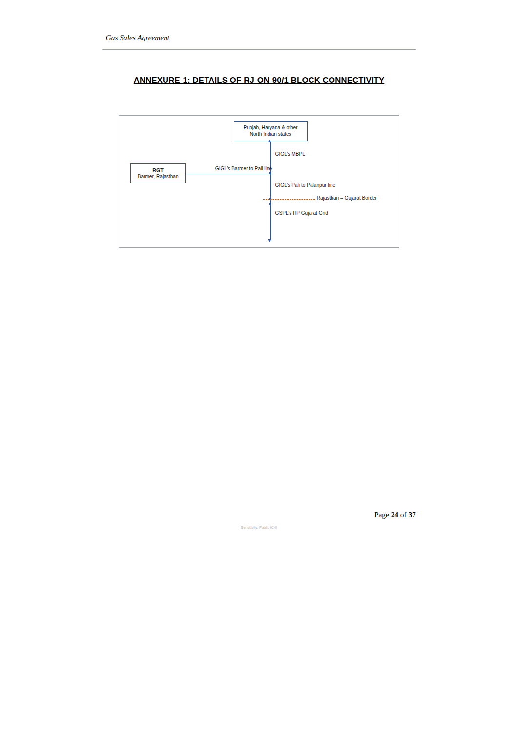Gas Sales Agreement
ANNEXURE-1: DETAILS OF RJ-ON-90/1 BLOCK CONNECTIVITY
RGT
Barmer, Rajasthan
Punjab, Haryana & other
North Indian states
GIGL’s Barmer to Pali line
GIGL’s MBPL
GIGL’s Pali to Palanpur line
Rajasthan – Gujarat Border
GSPL’s HP Gujarat Grid
Page 24 of 37
Sensitivity: Public (C4)